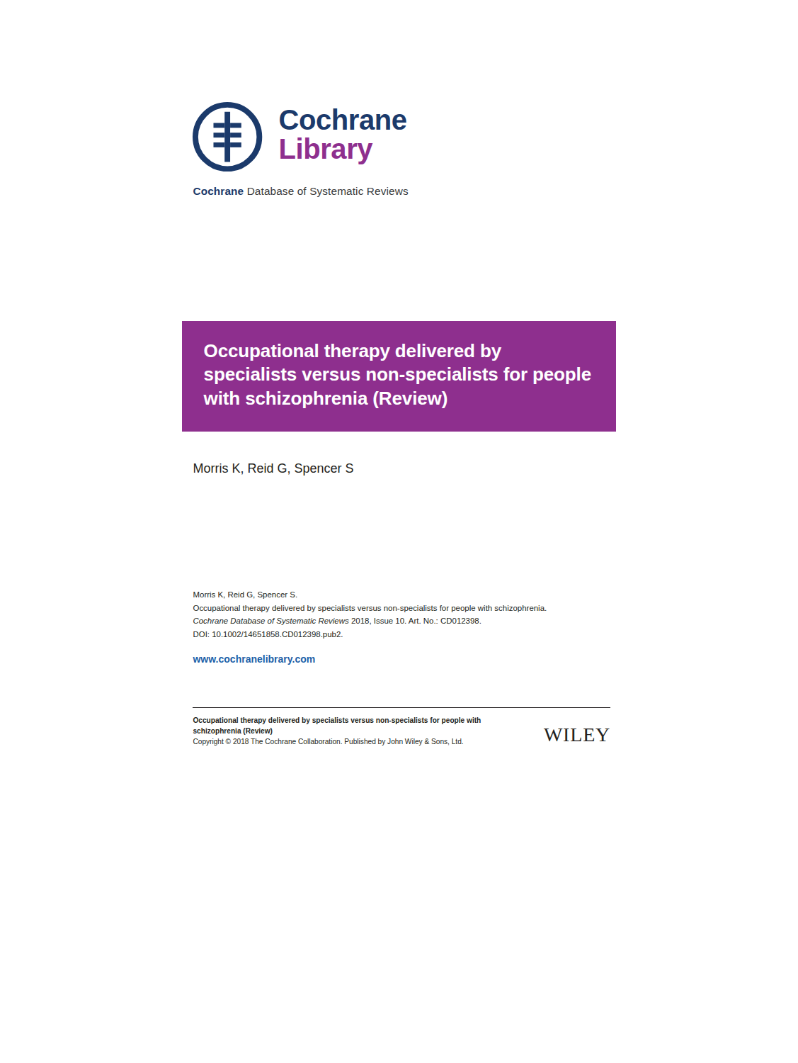Cochrane
Library
Cochrane Database of Systematic Reviews
Occupational therapy delivered by specialists versus non-specialists for people with schizophrenia (Review)
Morris K, Reid G, Spencer S
Morris K, Reid G, Spencer S.
Occupational therapy delivered by specialists versus non-specialists for people with schizophrenia.
Cochrane Database of Systematic Reviews 2018, Issue 10. Art. No.: CD012398.
DOI: 10.1002/14651858.CD012398.pub2.
www.cochranelibrary.com
Occupational therapy delivered by specialists versus non-specialists for people with schizophrenia (Review)
Copyright © 2018 The Cochrane Collaboration. Published by John Wiley & Sons, Ltd.
WILEY